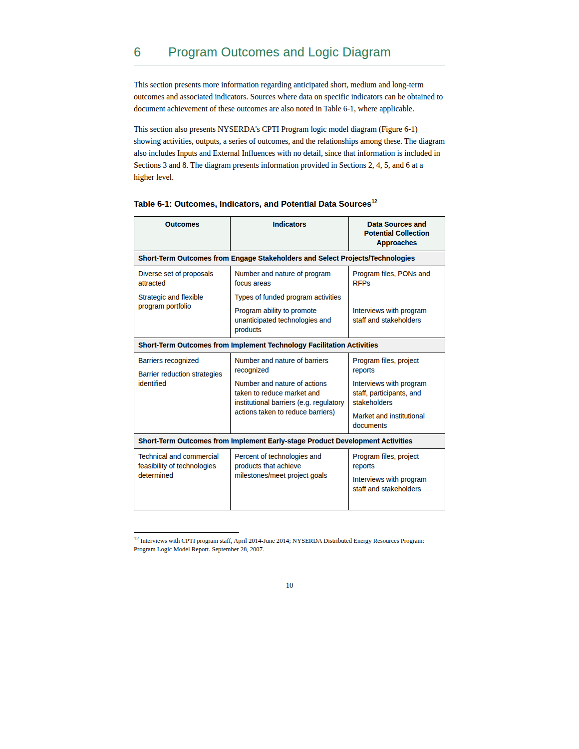6 Program Outcomes and Logic Diagram
This section presents more information regarding anticipated short, medium and long-term outcomes and associated indicators. Sources where data on specific indicators can be obtained to document achievement of these outcomes are also noted in Table 6-1, where applicable.
This section also presents NYSERDA's CPTI Program logic model diagram (Figure 6-1) showing activities, outputs, a series of outcomes, and the relationships among these. The diagram also includes Inputs and External Influences with no detail, since that information is included in Sections 3 and 8. The diagram presents information provided in Sections 2, 4, 5, and 6 at a higher level.
Table 6-1: Outcomes, Indicators, and Potential Data Sources12
| Outcomes | Indicators | Data Sources and Potential Collection Approaches |
| --- | --- | --- |
| Short-Term Outcomes from Engage Stakeholders and Select Projects/Technologies |
| Diverse set of proposals attracted Strategic and flexible program portfolio | Number and nature of program focus areas Types of funded program activities Program ability to promote unanticipated technologies and products | Program files, PONs and RFPs Interviews with program staff and stakeholders |
| Short-Term Outcomes from Implement Technology Facilitation Activities |
| Barriers recognized Barrier reduction strategies identified | Number and nature of barriers recognized Number and nature of actions taken to reduce market and institutional barriers (e.g. regulatory actions taken to reduce barriers) | Program files, project reports Interviews with program staff, participants, and stakeholders Market and institutional documents |
| Short-Term Outcomes from Implement Early-stage Product Development Activities |
| Technical and commercial feasibility of technologies determined | Percent of technologies and products that achieve milestones/meet project goals | Program files, project reports Interviews with program staff and stakeholders |
12 Interviews with CPTI program staff, April 2014-June 2014; NYSERDA Distributed Energy Resources Program: Program Logic Model Report. September 28, 2007.
10